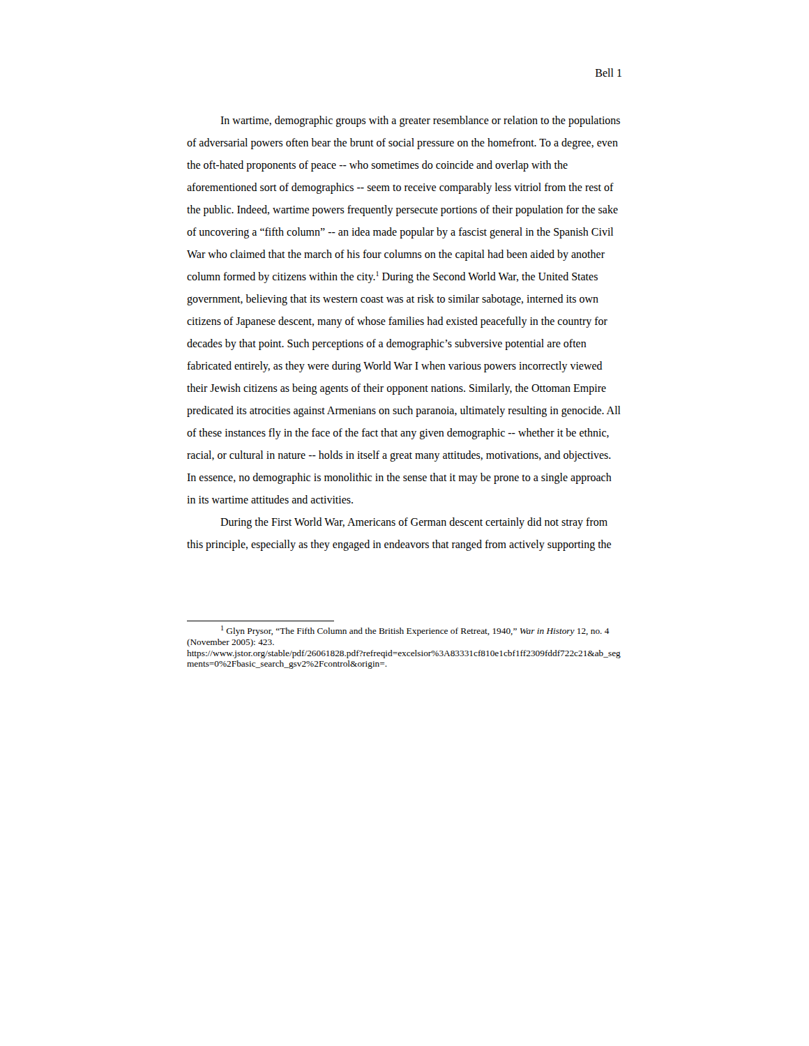Bell 1
In wartime, demographic groups with a greater resemblance or relation to the populations of adversarial powers often bear the brunt of social pressure on the homefront. To a degree, even the oft-hated proponents of peace -- who sometimes do coincide and overlap with the aforementioned sort of demographics -- seem to receive comparably less vitriol from the rest of the public. Indeed, wartime powers frequently persecute portions of their population for the sake of uncovering a “fifth column” -- an idea made popular by a fascist general in the Spanish Civil War who claimed that the march of his four columns on the capital had been aided by another column formed by citizens within the city.1 During the Second World War, the United States government, believing that its western coast was at risk to similar sabotage, interned its own citizens of Japanese descent, many of whose families had existed peacefully in the country for decades by that point. Such perceptions of a demographic’s subversive potential are often fabricated entirely, as they were during World War I when various powers incorrectly viewed their Jewish citizens as being agents of their opponent nations. Similarly, the Ottoman Empire predicated its atrocities against Armenians on such paranoia, ultimately resulting in genocide. All of these instances fly in the face of the fact that any given demographic -- whether it be ethnic, racial, or cultural in nature -- holds in itself a great many attitudes, motivations, and objectives. In essence, no demographic is monolithic in the sense that it may be prone to a single approach in its wartime attitudes and activities.
During the First World War, Americans of German descent certainly did not stray from this principle, especially as they engaged in endeavors that ranged from actively supporting the
1 Glyn Prysor, “The Fifth Column and the British Experience of Retreat, 1940,” War in History 12, no. 4 (November 2005): 423. https://www.jstor.org/stable/pdf/26061828.pdf?refreqid=excelsior%3A83331cf810e1cbf1ff2309fddf722c21&ab_segments=0%2Fbasic_search_gsv2%2Fcontrol&origin=.